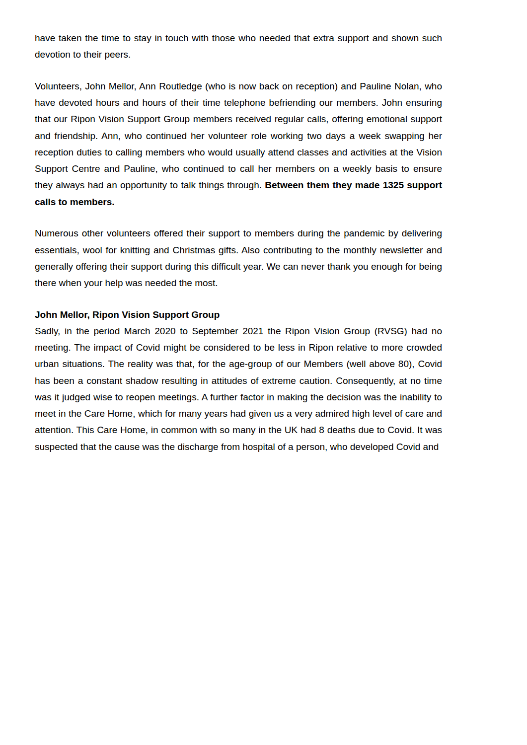have taken the time to stay in touch with those who needed that extra support and shown such devotion to their peers.
Volunteers, John Mellor, Ann Routledge (who is now back on reception) and Pauline Nolan, who have devoted hours and hours of their time telephone befriending our members. John ensuring that our Ripon Vision Support Group members received regular calls, offering emotional support and friendship. Ann, who continued her volunteer role working two days a week swapping her reception duties to calling members who would usually attend classes and activities at the Vision Support Centre and Pauline, who continued to call her members on a weekly basis to ensure they always had an opportunity to talk things through. Between them they made 1325 support calls to members.
Numerous other volunteers offered their support to members during the pandemic by delivering essentials, wool for knitting and Christmas gifts. Also contributing to the monthly newsletter and generally offering their support during this difficult year. We can never thank you enough for being there when your help was needed the most.
John Mellor, Ripon Vision Support Group
Sadly, in the period March 2020 to September 2021 the Ripon Vision Group (RVSG) had no meeting. The impact of Covid might be considered to be less in Ripon relative to more crowded urban situations. The reality was that, for the age-group of our Members (well above 80), Covid has been a constant shadow resulting in attitudes of extreme caution. Consequently, at no time was it judged wise to reopen meetings. A further factor in making the decision was the inability to meet in the Care Home, which for many years had given us a very admired high level of care and attention. This Care Home, in common with so many in the UK had 8 deaths due to Covid. It was suspected that the cause was the discharge from hospital of a person, who developed Covid and